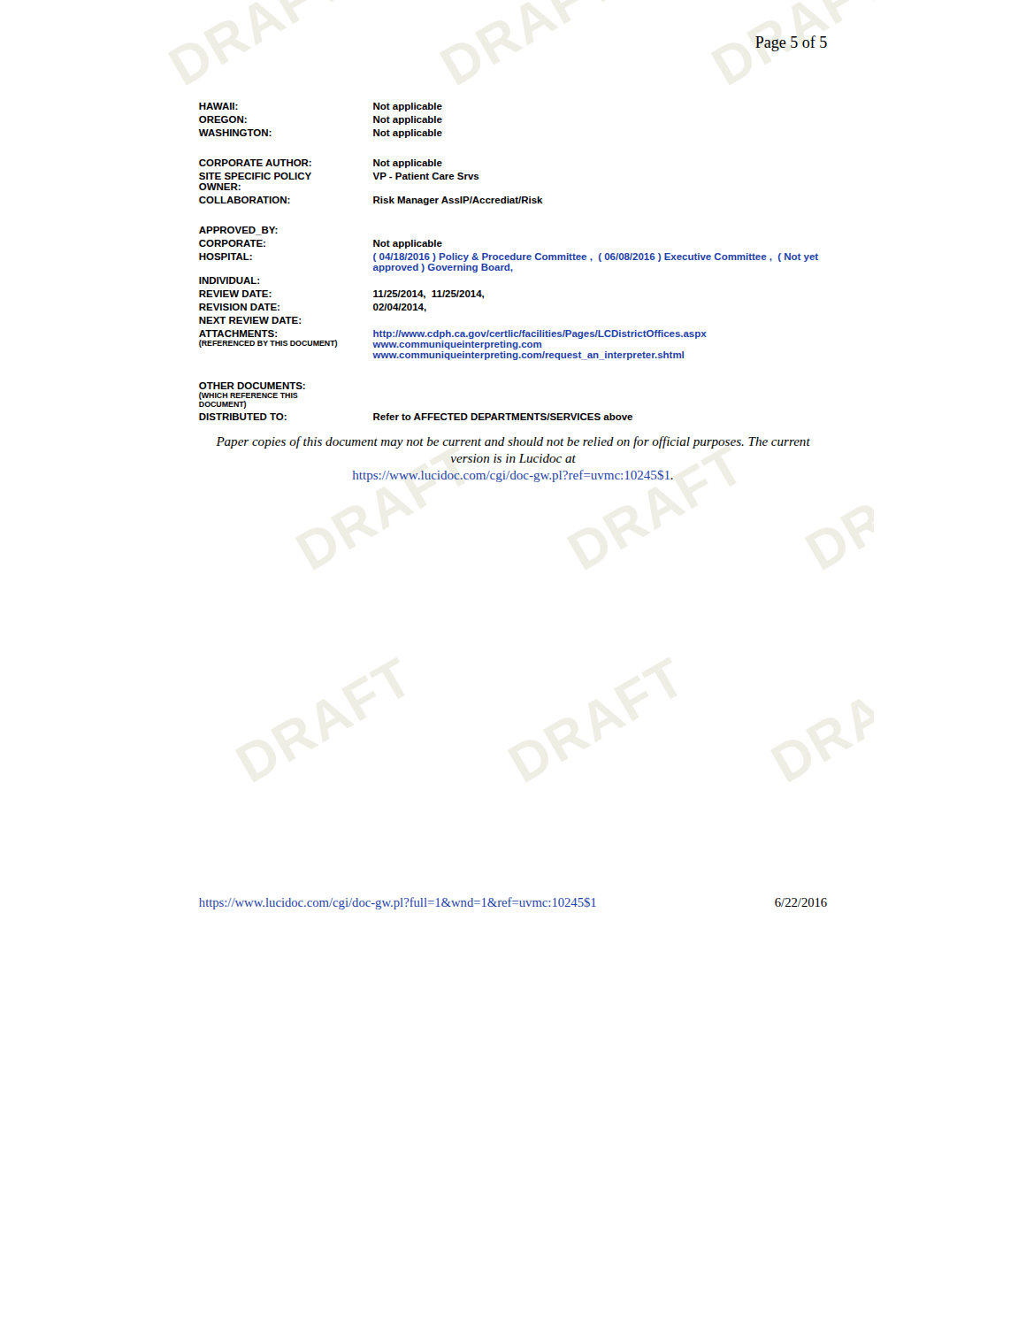DRAFT
DRAFT
DRAFT
DRAFT
DRAFT
DRAFT
DRAFT
DRAFT
DRAFT
Page 5 of 5
| HAWAII: | Not applicable |
| OREGON: | Not applicable |
| WASHINGTON: | Not applicable |
| CORPORATE AUTHOR: | Not applicable |
| SITE SPECIFIC POLICY OWNER: | VP - Patient Care Srvs |
| COLLABORATION: | Risk Manager AssIP/Accrediat/Risk |
| APPROVED_BY: | |
| CORPORATE: | Not applicable |
| HOSPITAL: | ( 04/18/2016 ) Policy & Procedure Committee , ( 06/08/2016 ) Executive Committee , ( Not yet approved ) Governing Board, |
| INDIVIDUAL: | |
| REVIEW DATE: | 11/25/2014, 11/25/2014, |
| REVISION DATE: | 02/04/2014, |
| NEXT REVIEW DATE: | |
| ATTACHMENTS: (REFERENCED BY THIS DOCUMENT) | http://www.cdph.ca.gov/certlic/facilities/Pages/LCDistrictOffices.aspx www.communiqueinterpreting.com www.communiqueinterpreting.com/request_an_interpreter.shtml |
| OTHER DOCUMENTS: (WHICH REFERENCE THIS DOCUMENT) | |
| DISTRIBUTED TO: | Refer to AFFECTED DEPARTMENTS/SERVICES above |
Paper copies of this document may not be current and should not be relied on for official purposes. The current version is in Lucidoc at
https://www.lucidoc.com/cgi/doc-gw.pl?ref=uvmc:10245$1.
https://www.lucidoc.com/cgi/doc-gw.pl?full=1&wnd=1&ref=uvmc:10245$1 6/22/2016